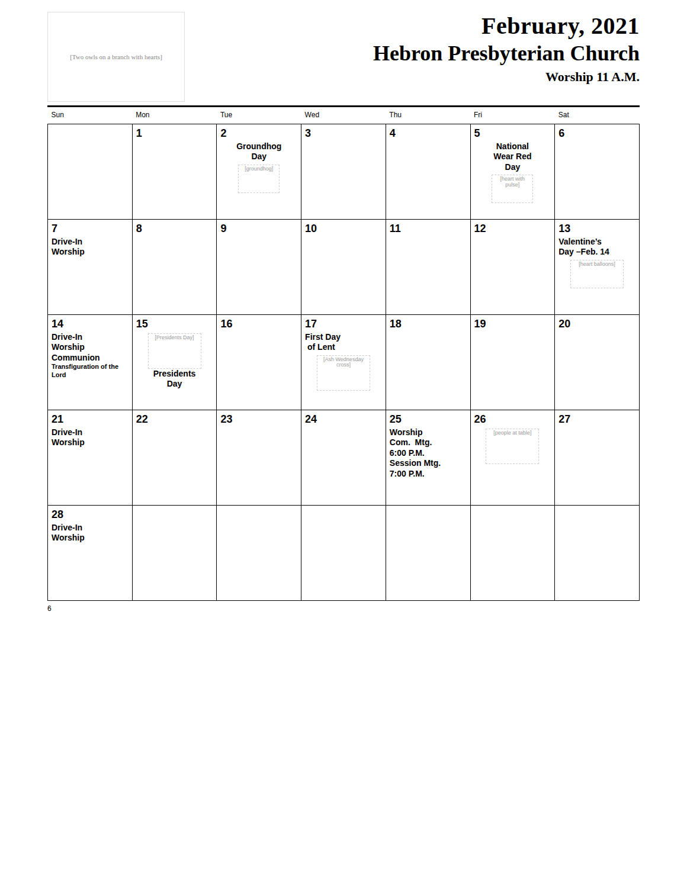[Two owls on a branch with hearts]
February, 2021
Hebron Presbyterian Church
Worship 11 A.M.
| Sun | Mon | Tue | Wed | Thu | Fri | Sat |
| --- | --- | --- | --- | --- | --- | --- |
| | 1 | 2 Groundhog Day [groundhog] | 3 | 4 | 5 National Wear Red Day [heart with pulse] | 6 |
| 7 Drive-In Worship | 8 | 9 | 10 | 11 | 12 | 13 Valentine’s Day –Feb. 14 [heart balloons] |
| 14 Drive-In Worship Communion Transfiguration of the Lord | 15 [Presidents Day] Presidents Day | 16 | 17 First Day of Lent [Ash Wednesday cross] | 18 | 19 | 20 |
| 21 Drive-In Worship | 22 | 23 | 24 | 25 Worship Com. Mtg. 6:00 P.M. Session Mtg. 7:00 P.M. | 26 [people at table] | 27 |
| 28 Drive-In Worship | | | | | | |
6